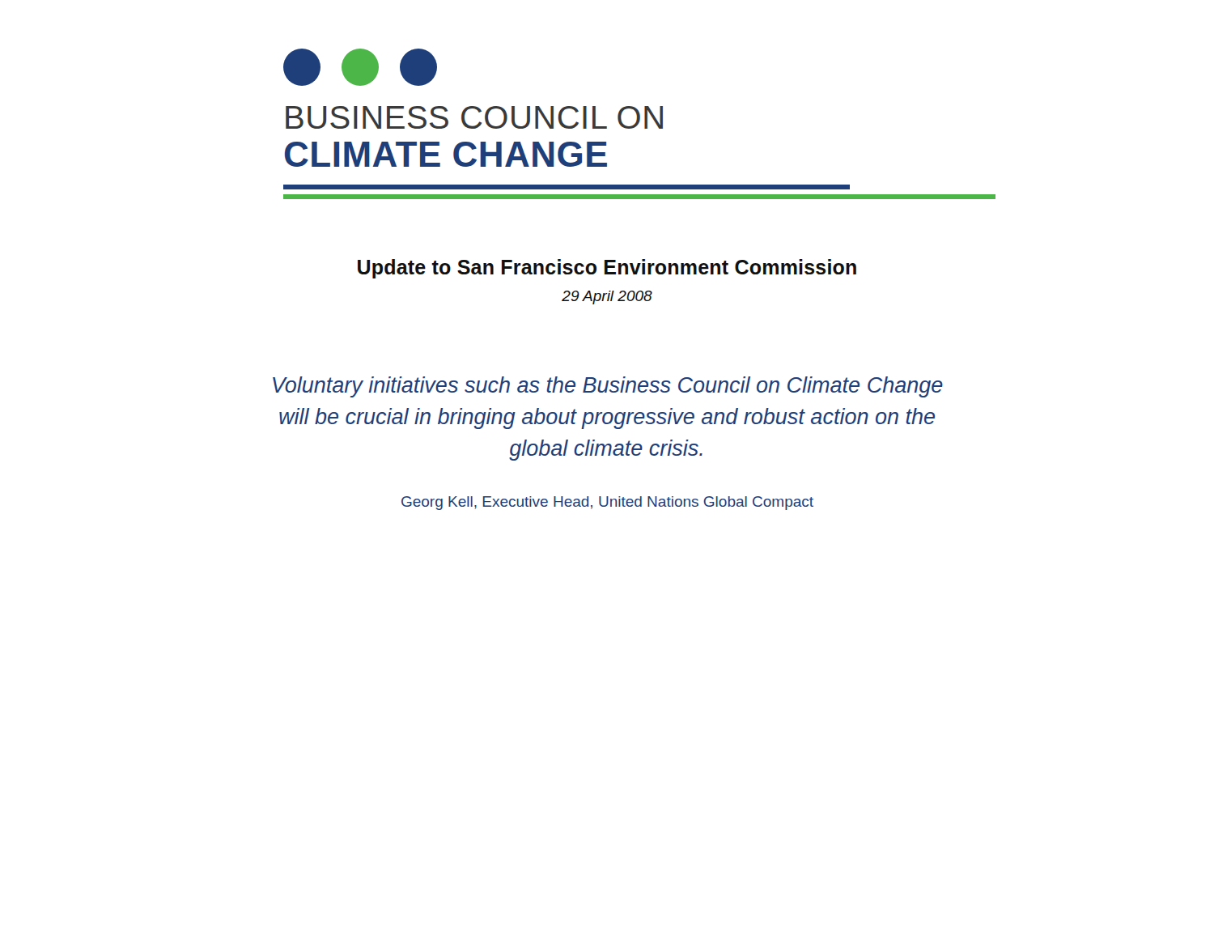BUSINESS COUNCIL ON
CLIMATE CHANGE
Update to San Francisco Environment Commission
29 April 2008
Voluntary initiatives such as the Business Council on Climate Change will be crucial in bringing about progressive and robust action on the global climate crisis.
Georg Kell, Executive Head, United Nations Global Compact